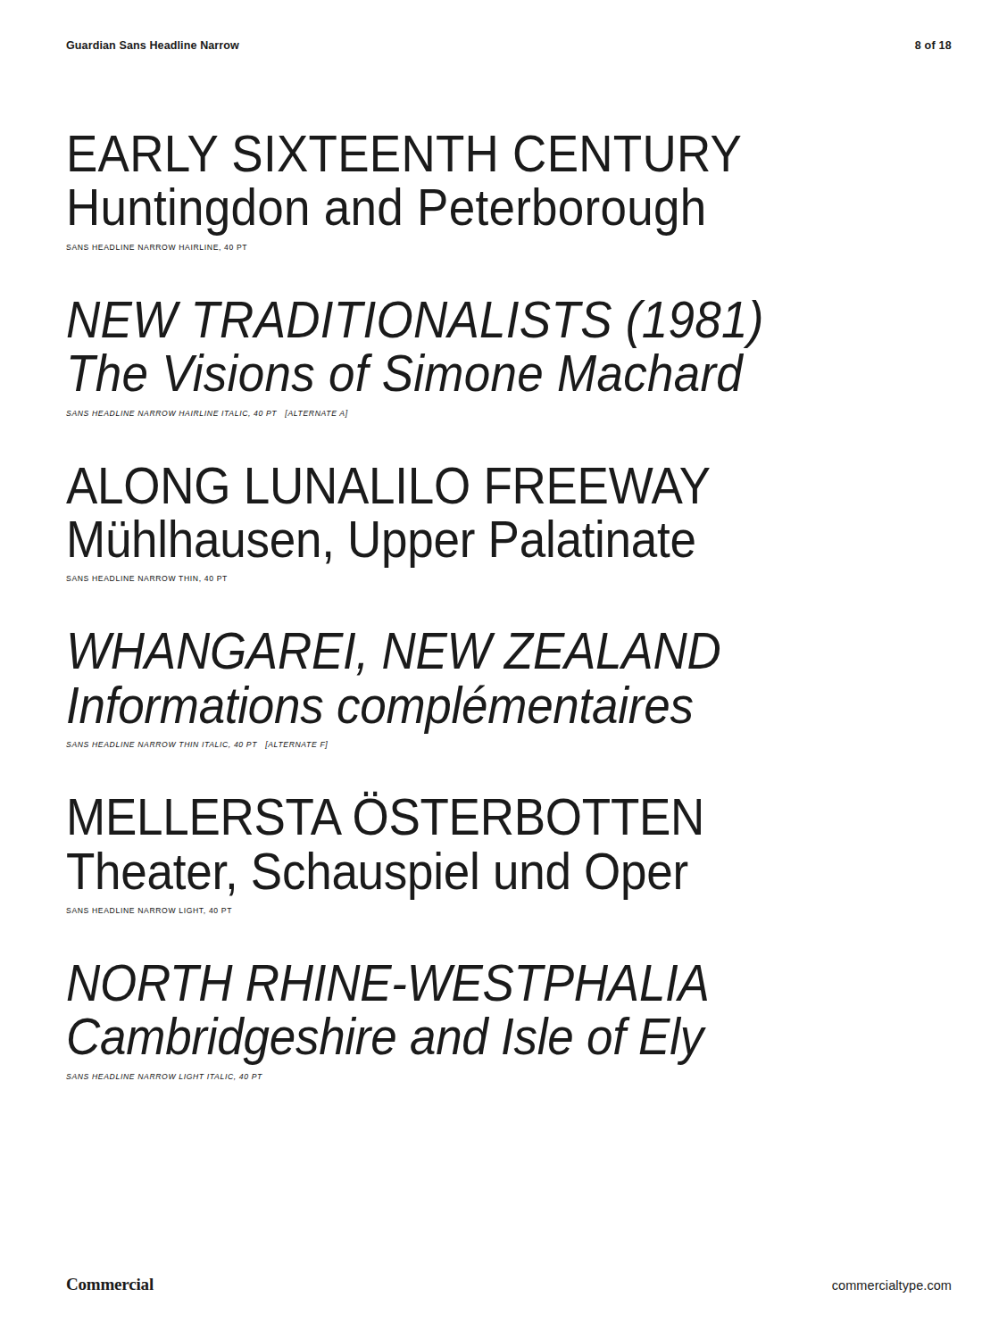Guardian Sans Headline Narrow
8 of 18
Early Sixteenth Century Huntingdon and Peterborough
Sans Headline Narrow Hairline, 40 pt
New Traditionalists (1981) The Visions of Simone Machard
Sans Headline Narrow Hairline Italic, 40 pt [Alternate a]
Along Lunalilo Freeway Mühlhausen, Upper Palatinate
Sans Headline Narrow Thin, 40 pt
Whangarei, New Zealand Informations complémentaires
Sans Headline Narrow Thin Italic, 40 pt [Alternate f]
Mellersta Österbotten Theater, Schauspiel und Oper
Sans Headline Narrow Light, 40 pt
North Rhine-Westphalia Cambridgeshire and Isle of Ely
Sans Headline Narrow Light Italic, 40 pt
Commercial
commercialtype.com